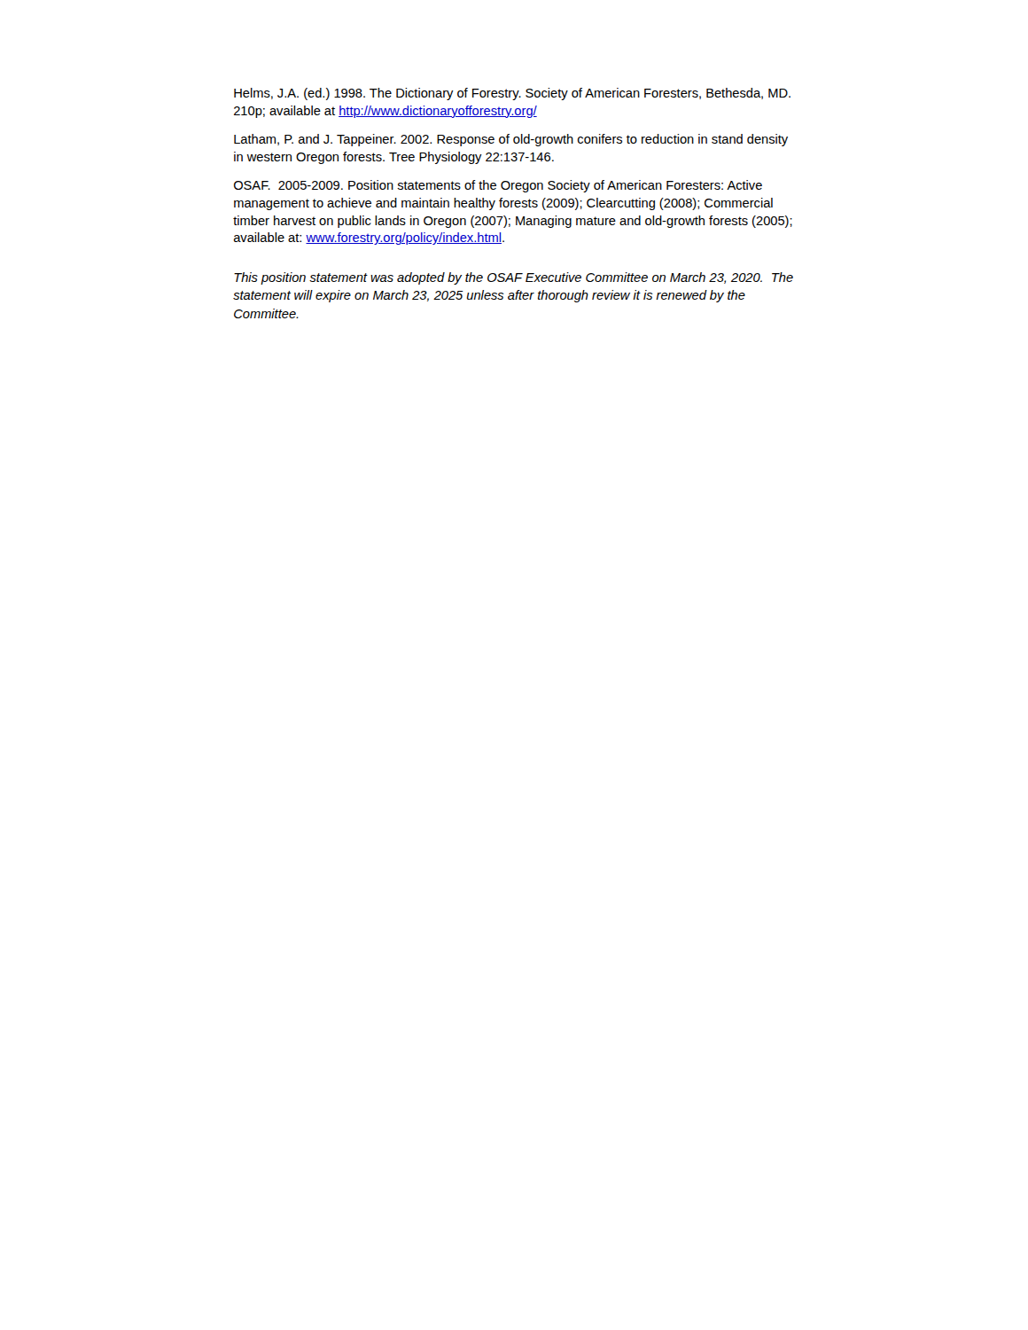Helms, J.A. (ed.) 1998. The Dictionary of Forestry. Society of American Foresters, Bethesda, MD. 210p; available at http://www.dictionaryofforestry.org/
Latham, P. and J. Tappeiner. 2002. Response of old-growth conifers to reduction in stand density in western Oregon forests. Tree Physiology 22:137-146.
OSAF. 2005-2009. Position statements of the Oregon Society of American Foresters: Active management to achieve and maintain healthy forests (2009); Clearcutting (2008); Commercial timber harvest on public lands in Oregon (2007); Managing mature and old-growth forests (2005); available at: www.forestry.org/policy/index.html.
This position statement was adopted by the OSAF Executive Committee on March 23, 2020. The statement will expire on March 23, 2025 unless after thorough review it is renewed by the Committee.